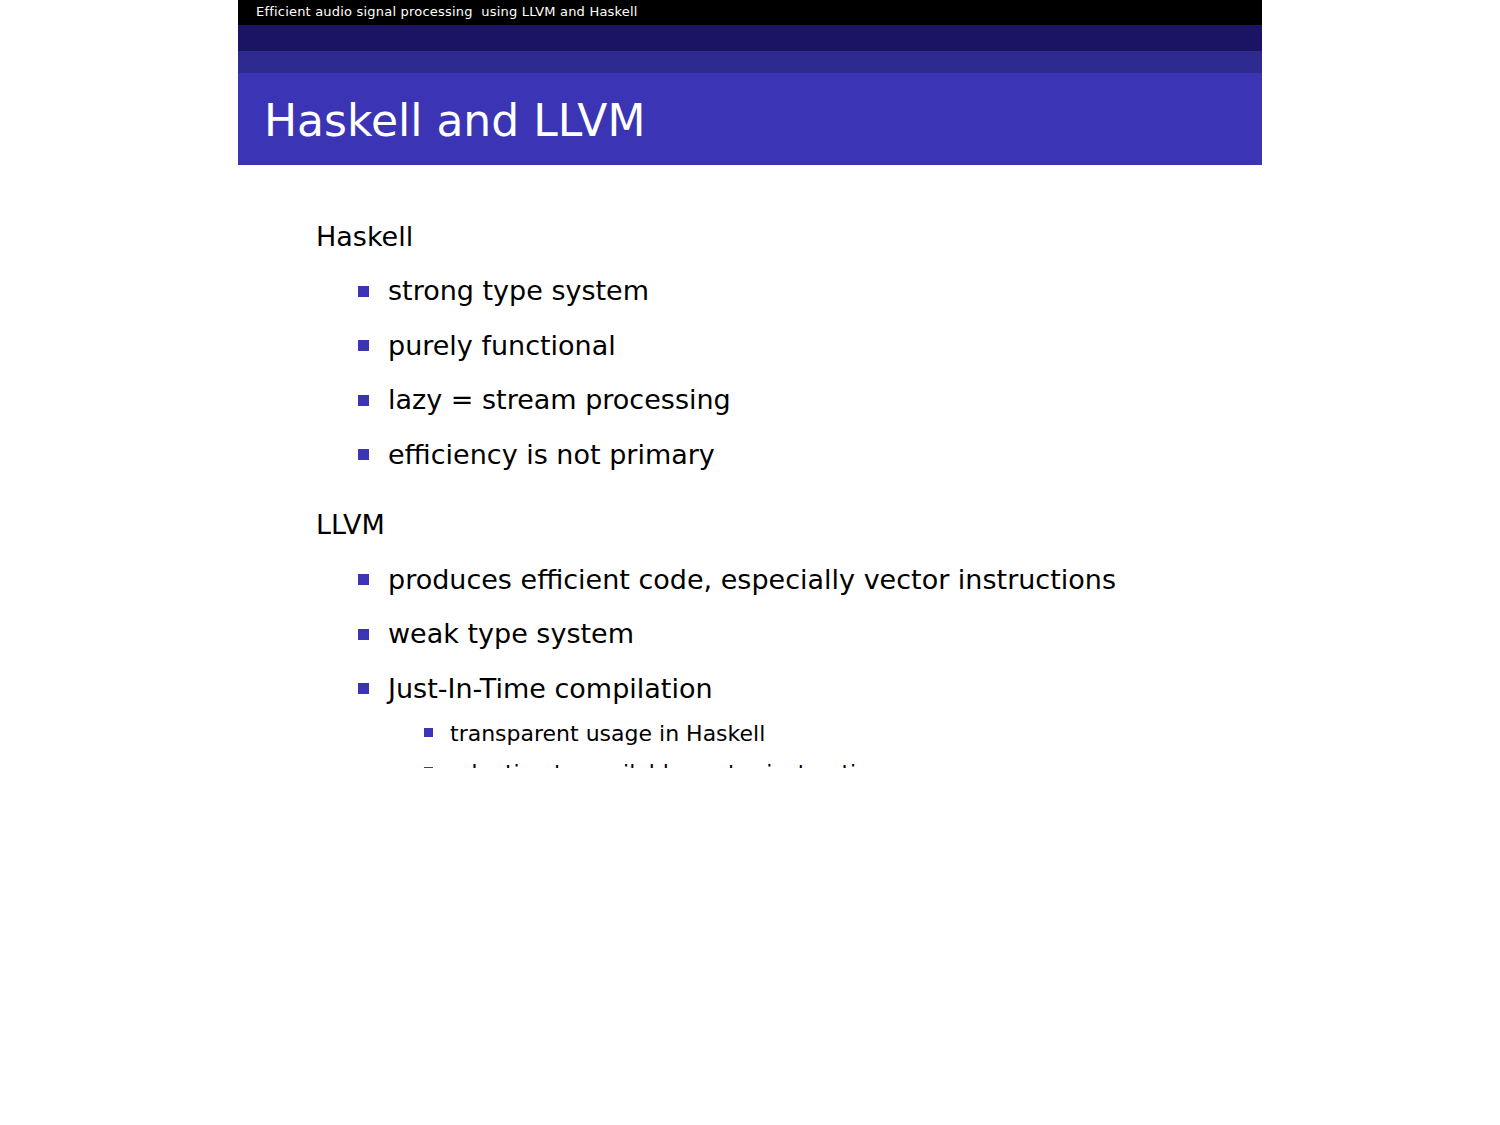Efficient audio signal processing using LLVM and Haskell
Haskell and LLVM
Haskell
strong type system
purely functional
lazy = stream processing
efficiency is not primary
LLVM
produces efficient code, especially vector instructions
weak type system
Just-In-Time compilation
transparent usage in Haskell
adaption to available vector instructions